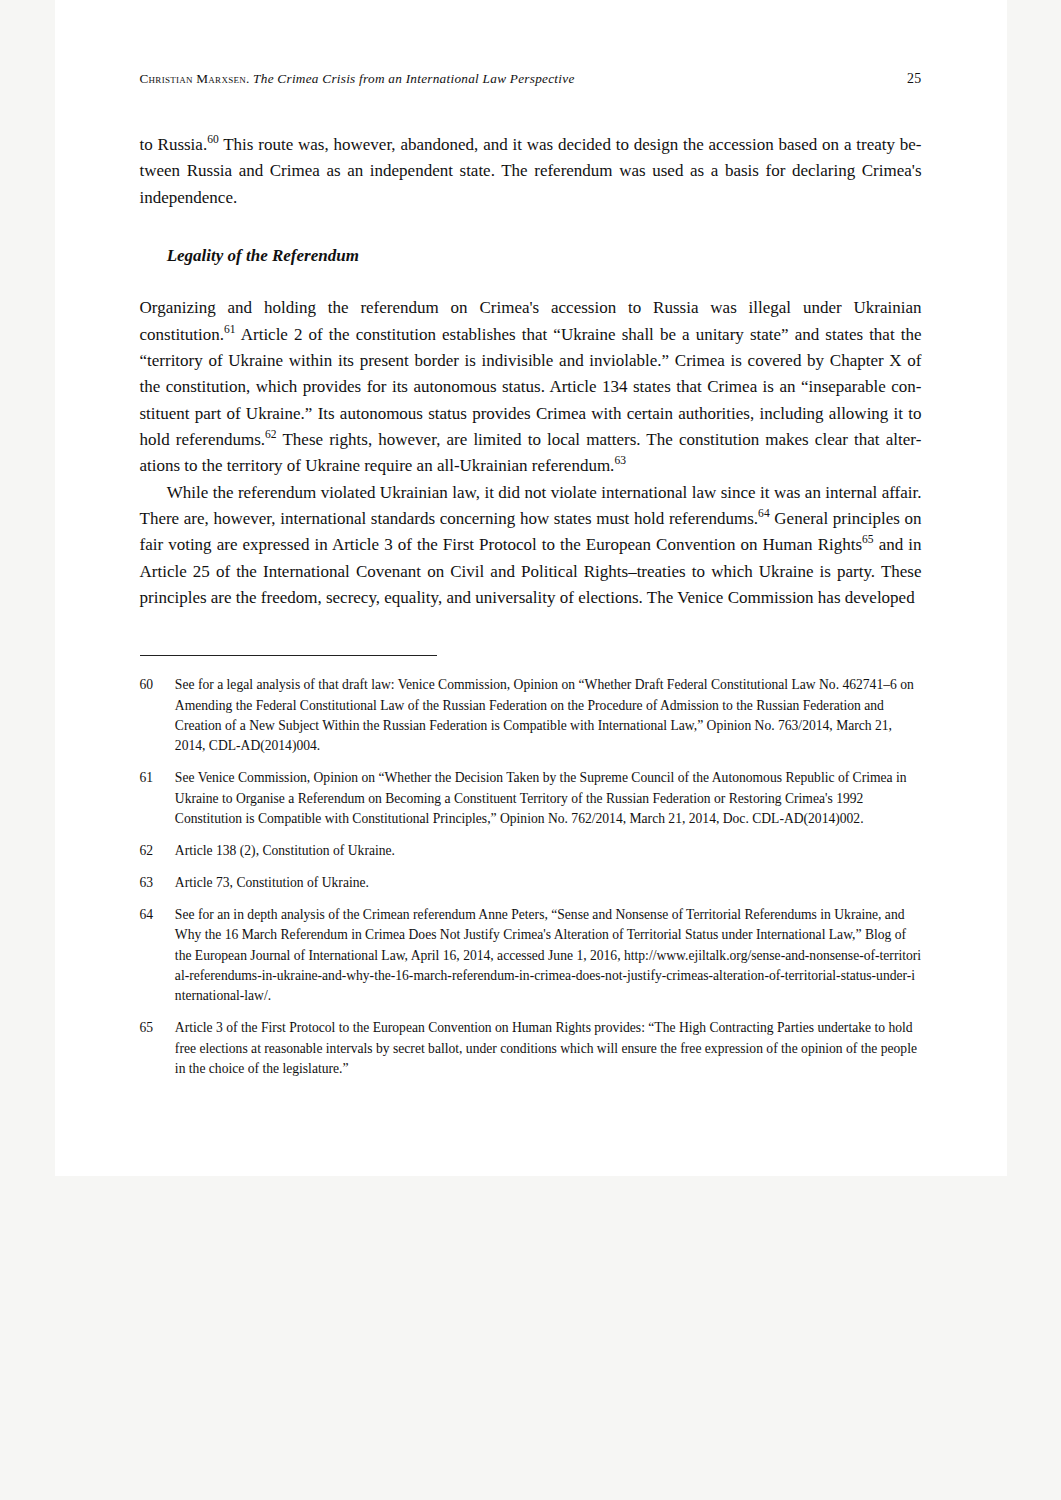Christian Marxsen. The Crimea Crisis from an International Law Perspective 25
to Russia.60 This route was, however, abandoned, and it was decided to design the accession based on a treaty between Russia and Crimea as an independent state. The referendum was used as a basis for declaring Crimea's independence.
Legality of the Referendum
Organizing and holding the referendum on Crimea's accession to Russia was illegal under Ukrainian constitution.61 Article 2 of the constitution establishes that “Ukraine shall be a unitary state” and states that the “territory of Ukraine within its present border is indivisible and inviolable.” Crimea is covered by Chapter X of the constitution, which provides for its autonomous status. Article 134 states that Crimea is an “inseparable constituent part of Ukraine.” Its autonomous status provides Crimea with certain authorities, including allowing it to hold referendums.62 These rights, however, are limited to local matters. The constitution makes clear that alterations to the territory of Ukraine require an all-Ukrainian referendum.63
While the referendum violated Ukrainian law, it did not violate international law since it was an internal affair. There are, however, international standards concerning how states must hold referendums.64 General principles on fair voting are expressed in Article 3 of the First Protocol to the European Convention on Human Rights65 and in Article 25 of the International Covenant on Civil and Political Rights–treaties to which Ukraine is party. These principles are the freedom, secrecy, equality, and universality of elections. The Venice Commission has developed
60 See for a legal analysis of that draft law: Venice Commission, Opinion on “Whether Draft Federal Constitutional Law No. 462741–6 on Amending the Federal Constitutional Law of the Russian Federation on the Procedure of Admission to the Russian Federation and Creation of a New Subject Within the Russian Federation is Compatible with International Law,” Opinion No. 763/2014, March 21, 2014, CDL-AD(2014)004.
61 See Venice Commission, Opinion on “Whether the Decision Taken by the Supreme Council of the Autonomous Republic of Crimea in Ukraine to Organise a Referendum on Becoming a Constituent Territory of the Russian Federation or Restoring Crimea's 1992 Constitution is Compatible with Constitutional Principles,” Opinion No. 762/2014, March 21, 2014, Doc. CDL-AD(2014)002.
62 Article 138 (2), Constitution of Ukraine.
63 Article 73, Constitution of Ukraine.
64 See for an in depth analysis of the Crimean referendum Anne Peters, “Sense and Nonsense of Territorial Referendums in Ukraine, and Why the 16 March Referendum in Crimea Does Not Justify Crimea's Alteration of Territorial Status under International Law,” Blog of the European Journal of International Law, April 16, 2014, accessed June 1, 2016, http://www.ejiltalk.org/sense-and-nonsense-of-territorial-referendums-in-ukraine-and-why-the-16-march-referendum-in-crimea-does-not-justify-crimeas-alteration-of-territorial-status-under-international-law/.
65 Article 3 of the First Protocol to the European Convention on Human Rights provides: “The High Contracting Parties undertake to hold free elections at reasonable intervals by secret ballot, under conditions which will ensure the free expression of the opinion of the people in the choice of the legislature.”